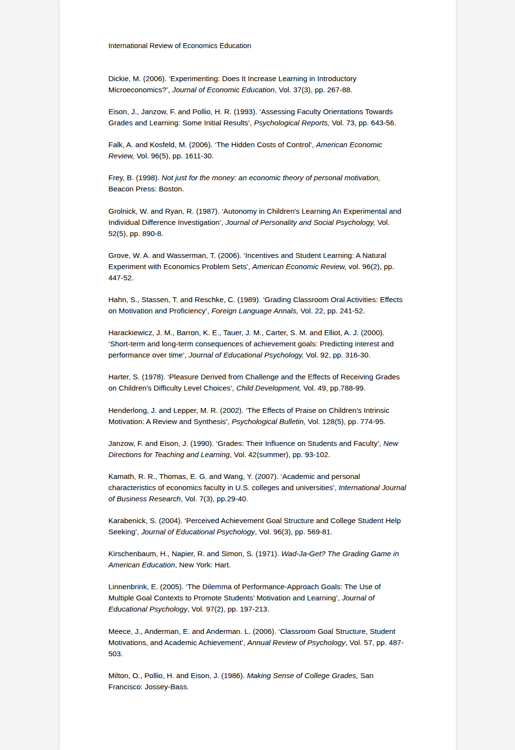International Review of Economics Education
Dickie, M. (2006). ‘Experimenting: Does It Increase Learning in Introductory Microeconomics?’, Journal of Economic Education, Vol. 37(3), pp. 267-88.
Eison, J., Janzow, F. and Pollio, H. R. (1993). ‘Assessing Faculty Orientations Towards Grades and Learning: Some Initial Results’, Psychological Reports, Vol. 73, pp. 643-56.
Falk, A. and Kosfeld, M. (2006). ‘The Hidden Costs of Control’, American Economic Review, Vol. 96(5), pp. 1611-30.
Frey, B. (1998). Not just for the money: an economic theory of personal motivation, Beacon Press: Boston.
Grolnick, W. and Ryan, R. (1987). ‘Autonomy in Children's Learning An Experimental and Individual Difference Investigation’, Journal of Personality and Social Psychology, Vol. 52(5), pp. 890-8.
Grove, W. A. and Wasserman, T. (2006). ‘Incentives and Student Learning: A Natural Experiment with Economics Problem Sets’, American Economic Review, vol. 96(2), pp. 447-52.
Hahn, S., Stassen, T. and Reschke, C. (1989). ‘Grading Classroom Oral Activities: Effects on Motivation and Proficiency’, Foreign Language Annals, Vol. 22, pp. 241-52.
Harackiewicz, J. M., Barron, K. E., Tauer, J. M., Carter, S. M. and Elliot, A. J. (2000). ‘Short-term and long-term consequences of achievement goals: Predicting interest and performance over time’, Journal of Educational Psychology, Vol. 92, pp. 316-30.
Harter, S. (1978). ‘Pleasure Derived from Challenge and the Effects of Receiving Grades on Children's Difficulty Level Choices’, Child Development, Vol. 49, pp.788-99.
Henderlong, J. and Lepper, M. R. (2002). ‘The Effects of Praise on Children’s Intrinsic Motivation: A Review and Synthesis’, Psychological Bulletin, Vol. 128(5), pp. 774-95.
Janzow, F. and Eison, J. (1990). ‘Grades: Their Influence on Students and Faculty’, New Directions for Teaching and Learning, Vol. 42(summer), pp. 93-102.
Kamath, R. R., Thomas, E. G. and Wang, Y. (2007). ‘Academic and personal characteristics of economics faculty in U.S. colleges and universities’, International Journal of Business Research, Vol. 7(3), pp.29-40.
Karabenick, S. (2004). ‘Perceived Achievement Goal Structure and College Student Help Seeking’, Journal of Educational Psychology, Vol. 96(3), pp. 569-81.
Kirschenbaum, H., Napier, R. and Simon, S. (1971). Wad-Ja-Get? The Grading Game in American Education, New York: Hart.
Linnenbrink, E. (2005). ‘The Dilemma of Performance-Approach Goals: The Use of Multiple Goal Contexts to Promote Students’ Motivation and Learning’, Journal of Educational Psychology, Vol. 97(2), pp. 197-213.
Meece, J., Anderman, E. and Anderman. L. (2006). ‘Classroom Goal Structure, Student Motivations, and Academic Achievement’, Annual Review of Psychology, Vol. 57, pp. 487-503.
Milton, O., Pollio, H. and Eison, J. (1986). Making Sense of College Grades, San Francisco: Jossey-Bass.